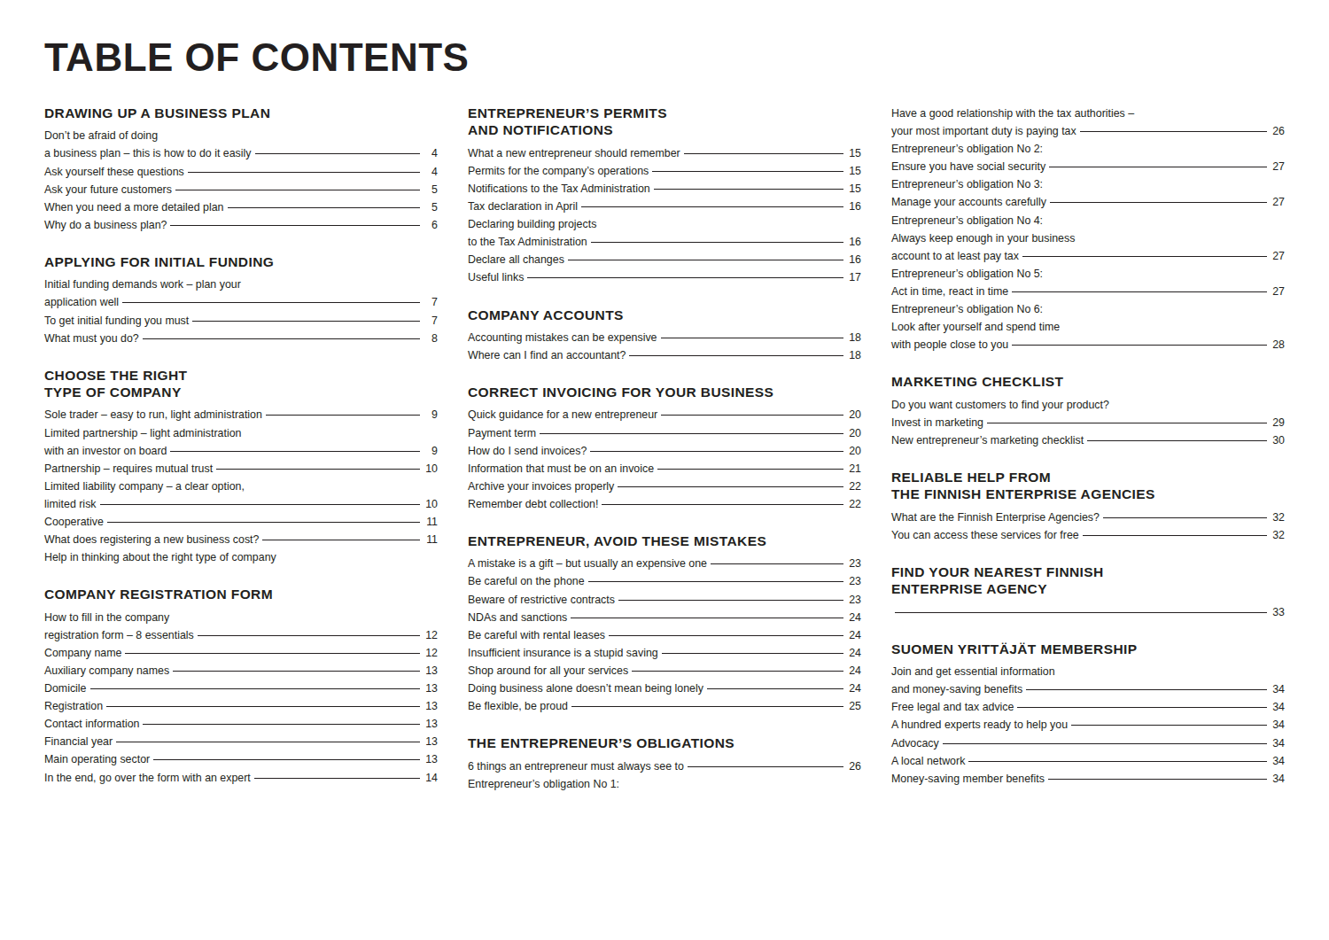Table of Contents
Drawing up a business plan
Don’t be afraid of doing
a business plan – this is how to do it easily 4
Ask yourself these questions 4
Ask your future customers 5
When you need a more detailed plan 5
Why do a business plan? 6
Applying for initial funding
Initial funding demands work – plan your
application well 7
To get initial funding you must 7
What must you do? 8
Choose the right
type of company
Sole trader – easy to run, light administration 9
Limited partnership – light administration
with an investor on board 9
Partnership – requires mutual trust 10
Limited liability company – a clear option,
limited risk 10
Cooperative 11
What does registering a new business cost? 11
Help in thinking about the right type of company
Company registration form
How to fill in the company
registration form – 8 essentials 12
Company name 12
Auxiliary company names 13
Domicile 13
Registration 13
Contact information 13
Financial year 13
Main operating sector 13
In the end, go over the form with an expert 14
Entrepreneur’s permits
and notifications
What a new entrepreneur should remember 15
Permits for the company’s operations 15
Notifications to the Tax Administration 15
Tax declaration in April 16
Declaring building projects
to the Tax Administration 16
Declare all changes 16
Useful links 17
Company accounts
Accounting mistakes can be expensive 18
Where can I find an accountant? 18
Correct invoicing for your business
Quick guidance for a new entrepreneur 20
Payment term 20
How do I send invoices? 20
Information that must be on an invoice 21
Archive your invoices properly 22
Remember debt collection! 22
Entrepreneur, avoid these mistakes
A mistake is a gift – but usually an expensive one 23
Be careful on the phone 23
Beware of restrictive contracts 23
NDAs and sanctions 24
Be careful with rental leases 24
Insufficient insurance is a stupid saving 24
Shop around for all your services 24
Doing business alone doesn’t mean being lonely 24
Be flexible, be proud 25
The entrepreneur’s obligations
6 things an entrepreneur must always see to 26
Entrepreneur’s obligation No 1:
Have a good relationship with the tax authorities –
your most important duty is paying tax 26
Entrepreneur’s obligation No 2:
Ensure you have social security 27
Entrepreneur’s obligation No 3:
Manage your accounts carefully 27
Entrepreneur’s obligation No 4:
Always keep enough in your business
account to at least pay tax 27
Entrepreneur’s obligation No 5:
Act in time, react in time 27
Entrepreneur’s obligation No 6:
Look after yourself and spend time
with people close to you 28
Marketing checklist
Do you want customers to find your product?
Invest in marketing 29
New entrepreneur’s marketing checklist 30
Reliable help from
the Finnish Enterprise Agencies
What are the Finnish Enterprise Agencies? 32
You can access these services for free 32
Find your nearest Finnish
Enterprise Agency
33
Suomen Yrittäjät membership
Join and get essential information
and money-saving benefits 34
Free legal and tax advice 34
A hundred experts ready to help you 34
Advocacy 34
A local network 34
Money-saving member benefits 34